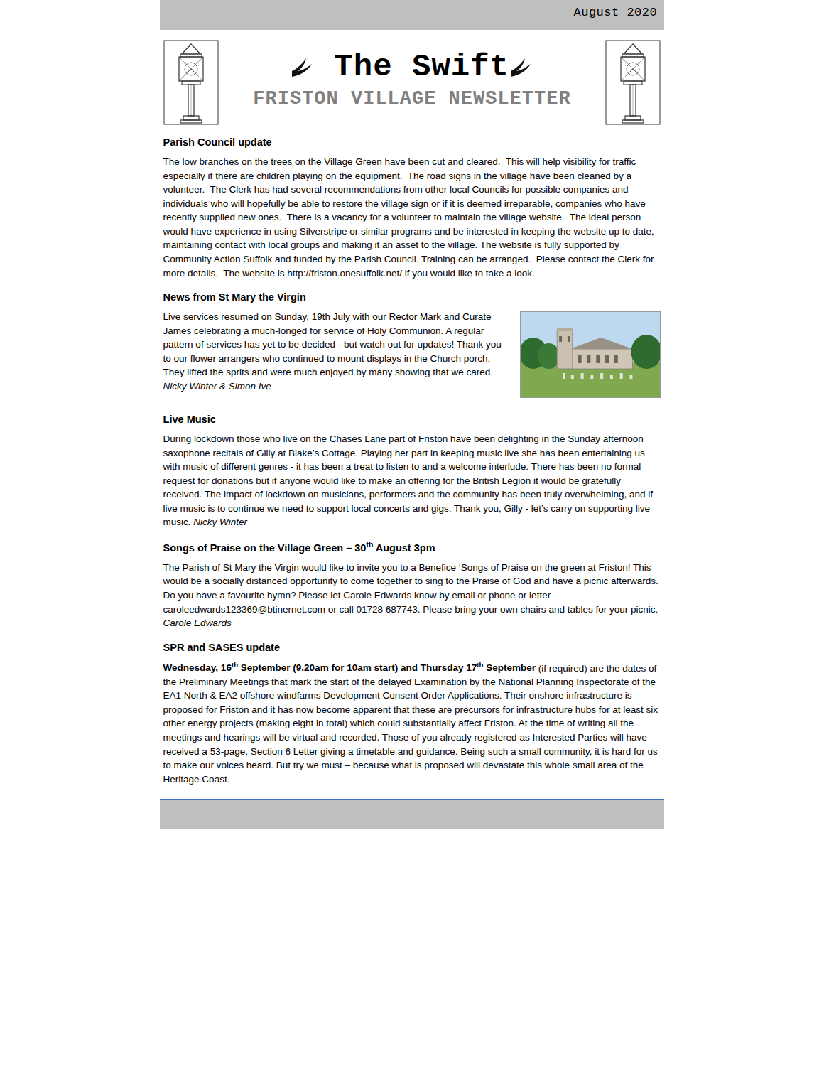August 2020
The Swift
FRISTON VILLAGE NEWSLETTER
Parish Council update
The low branches on the trees on the Village Green have been cut and cleared. This will help visibility for traffic especially if there are children playing on the equipment. The road signs in the village have been cleaned by a volunteer. The Clerk has had several recommendations from other local Councils for possible companies and individuals who will hopefully be able to restore the village sign or if it is deemed irreparable, companies who have recently supplied new ones. There is a vacancy for a volunteer to maintain the village website. The ideal person would have experience in using Silverstripe or similar programs and be interested in keeping the website up to date, maintaining contact with local groups and making it an asset to the village. The website is fully supported by Community Action Suffolk and funded by the Parish Council. Training can be arranged. Please contact the Clerk for more details. The website is http://friston.onesuffolk.net/ if you would like to take a look.
News from St Mary the Virgin
Live services resumed on Sunday, 19th July with our Rector Mark and Curate James celebrating a much-longed for service of Holy Communion. A regular pattern of services has yet to be decided - but watch out for updates! Thank you to our flower arrangers who continued to mount displays in the Church porch. They lifted the sprits and were much enjoyed by many showing that we cared. Nicky Winter & Simon Ive
Live Music
During lockdown those who live on the Chases Lane part of Friston have been delighting in the Sunday afternoon saxophone recitals of Gilly at Blake’s Cottage. Playing her part in keeping music live she has been entertaining us with music of different genres - it has been a treat to listen to and a welcome interlude. There has been no formal request for donations but if anyone would like to make an offering for the British Legion it would be gratefully received. The impact of lockdown on musicians, performers and the community has been truly overwhelming, and if live music is to continue we need to support local concerts and gigs. Thank you, Gilly - let’s carry on supporting live music. Nicky Winter
Songs of Praise on the Village Green – 30th August 3pm
The Parish of St Mary the Virgin would like to invite you to a Benefice ‘Songs of Praise on the green at Friston! This would be a socially distanced opportunity to come together to sing to the Praise of God and have a picnic afterwards. Do you have a favourite hymn? Please let Carole Edwards know by email or phone or letter caroleedwards123369@btinernet.com or call 01728 687743. Please bring your own chairs and tables for your picnic. Carole Edwards
SPR and SASES update
Wednesday, 16th September (9.20am for 10am start) and Thursday 17th September (if required) are the dates of the Preliminary Meetings that mark the start of the delayed Examination by the National Planning Inspectorate of the EA1 North & EA2 offshore windfarms Development Consent Order Applications. Their onshore infrastructure is proposed for Friston and it has now become apparent that these are precursors for infrastructure hubs for at least six other energy projects (making eight in total) which could substantially affect Friston. At the time of writing all the meetings and hearings will be virtual and recorded. Those of you already registered as Interested Parties will have received a 53-page, Section 6 Letter giving a timetable and guidance. Being such a small community, it is hard for us to make our voices heard. But try we must – because what is proposed will devastate this whole small area of the Heritage Coast.